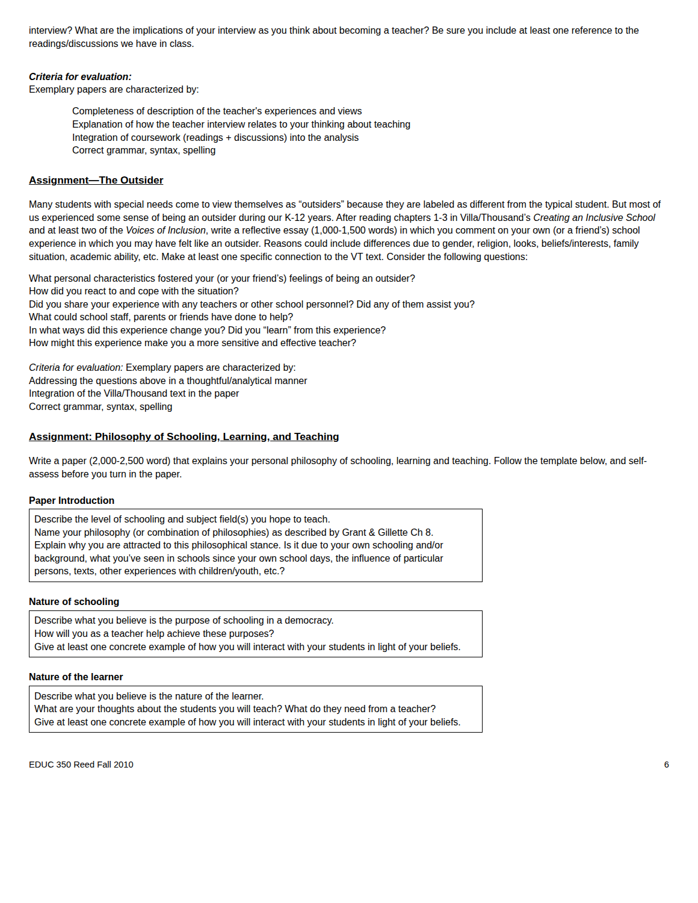interview? What are the implications of your interview as you think about becoming a teacher? Be sure you include at least one reference to the readings/discussions we have in class.
Criteria for evaluation:
Exemplary papers are characterized by:
Completeness of description of the teacher's experiences and views
Explanation of how the teacher interview relates to your thinking about teaching
Integration of coursework (readings + discussions) into the analysis
Correct grammar, syntax, spelling
Assignment—The Outsider
Many students with special needs come to view themselves as “outsiders” because they are labeled as different from the typical student. But most of us experienced some sense of being an outsider during our K-12 years. After reading chapters 1-3 in Villa/Thousand’s Creating an Inclusive School and at least two of the Voices of Inclusion, write a reflective essay (1,000-1,500 words) in which you comment on your own (or a friend’s) school experience in which you may have felt like an outsider. Reasons could include differences due to gender, religion, looks, beliefs/interests, family situation, academic ability, etc. Make at least one specific connection to the VT text. Consider the following questions:
What personal characteristics fostered your (or your friend’s) feelings of being an outsider?
How did you react to and cope with the situation?
Did you share your experience with any teachers or other school personnel? Did any of them assist you?
What could school staff, parents or friends have done to help?
In what ways did this experience change you? Did you “learn” from this experience?
How might this experience make you a more sensitive and effective teacher?
Criteria for evaluation: Exemplary papers are characterized by:
Addressing the questions above in a thoughtful/analytical manner
Integration of the Villa/Thousand text in the paper
Correct grammar, syntax, spelling
Assignment: Philosophy of Schooling, Learning, and Teaching
Write a paper (2,000-2,500 word) that explains your personal philosophy of schooling, learning and teaching. Follow the template below, and self-assess before you turn in the paper.
Paper Introduction
Describe the level of schooling and subject field(s) you hope to teach.
Name your philosophy (or combination of philosophies) as described by Grant & Gillette Ch 8.
Explain why you are attracted to this philosophical stance. Is it due to your own schooling and/or background, what you’ve seen in schools since your own school days, the influence of particular persons, texts, other experiences with children/youth, etc.?
Nature of schooling
Describe what you believe is the purpose of schooling in a democracy.
How will you as a teacher help achieve these purposes?
Give at least one concrete example of how you will interact with your students in light of your beliefs.
Nature of the learner
Describe what you believe is the nature of the learner.
What are your thoughts about the students you will teach? What do they need from a teacher?
Give at least one concrete example of how you will interact with your students in light of your beliefs.
EDUC 350 Reed Fall 2010 6